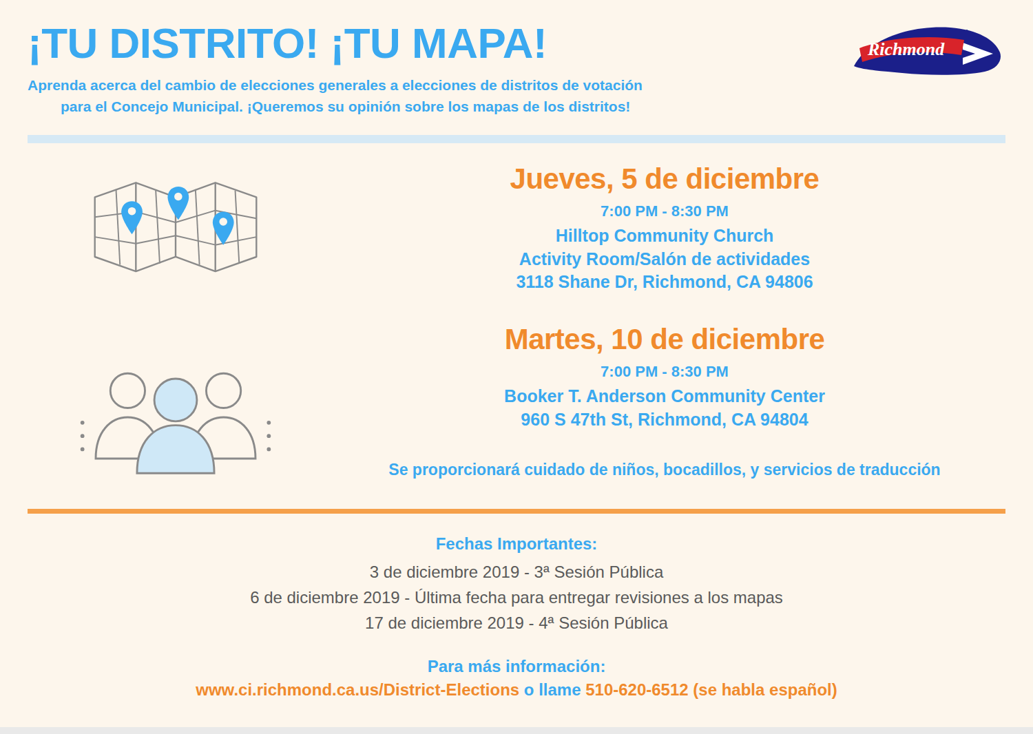City of Richmond
¡TU DISTRITO! ¡TU MAPA!
Aprenda acerca del cambio de elecciones generales a elecciones de distritos de votación para el Concejo Municipal. ¡Queremos su opinión sobre los mapas de los distritos!
Jueves, 5 de diciembre
7:00 PM - 8:30 PM
Hilltop Community Church
Activity Room/Salón de actividades
3118 Shane Dr, Richmond, CA 94806
Martes, 10 de diciembre
7:00 PM - 8:30 PM
Booker T. Anderson Community Center
960 S 47th St, Richmond, CA 94804
Se proporcionará cuidado de niños, bocadillos, y servicios de traducción
Fechas Importantes:
3 de diciembre 2019 - 3ª Sesión Pública
6 de diciembre 2019 - Última fecha para entregar revisiones a los mapas
17 de diciembre 2019 - 4ª Sesión Pública
Para más información:
www.ci.richmond.ca.us/District-Elections o llame 510-620-6512 (se habla español)